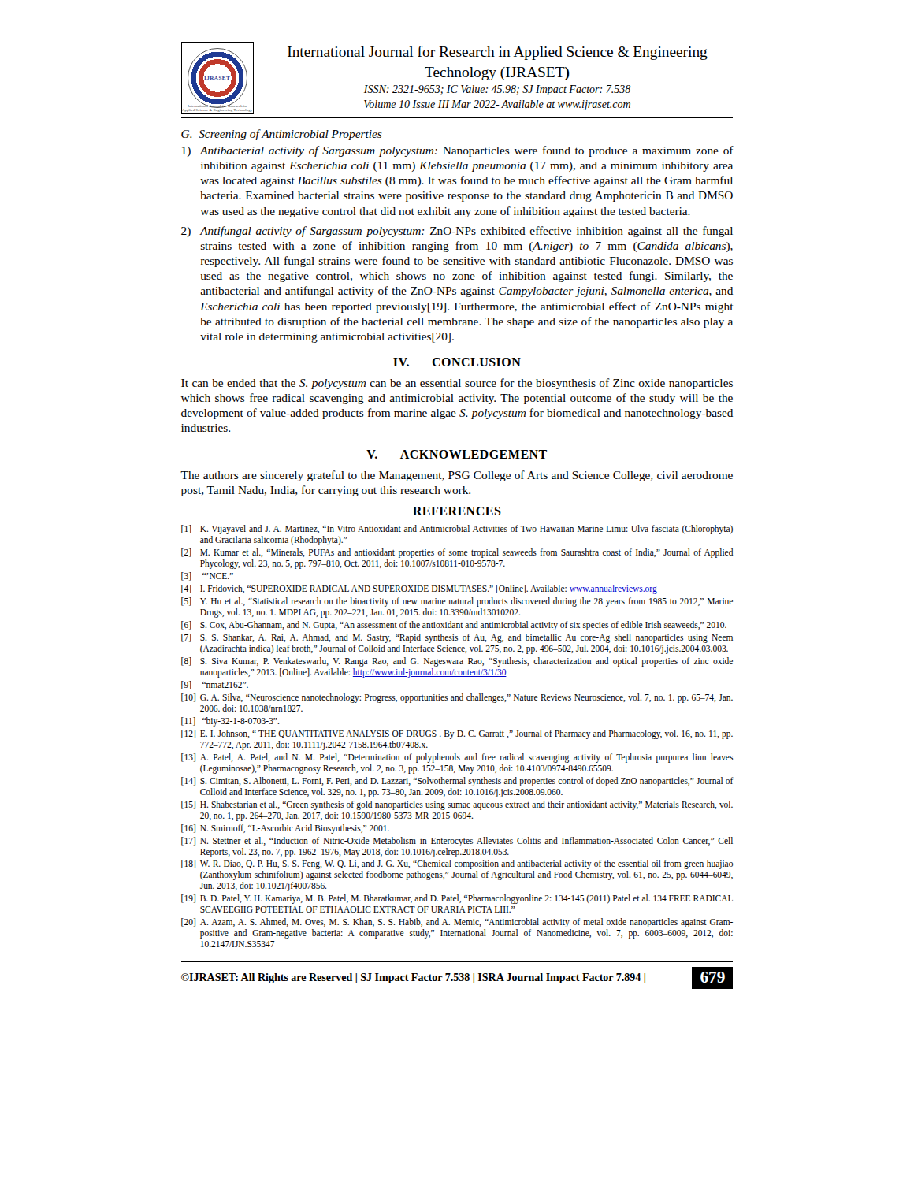International Journal for Research in Applied Science & Engineering Technology
International Journal for Research in Applied Science & Engineering Technology (IJRASET)
ISSN: 2321-9653; IC Value: 45.98; SJ Impact Factor: 7.538
Volume 10 Issue III Mar 2022- Available at www.ijraset.com
G. Screening of Antimicrobial Properties
Antibacterial activity of Sargassum polycystum: Nanoparticles were found to produce a maximum zone of inhibition against Escherichia coli (11 mm) Klebsiella pneumonia (17 mm), and a minimum inhibitory area was located against Bacillus substiles (8 mm). It was found to be much effective against all the Gram harmful bacteria. Examined bacterial strains were positive response to the standard drug Amphotericin B and DMSO was used as the negative control that did not exhibit any zone of inhibition against the tested bacteria.
Antifungal activity of Sargassum polycystum: ZnO-NPs exhibited effective inhibition against all the fungal strains tested with a zone of inhibition ranging from 10 mm (A.niger) to 7 mm (Candida albicans), respectively. All fungal strains were found to be sensitive with standard antibiotic Fluconazole. DMSO was used as the negative control, which shows no zone of inhibition against tested fungi. Similarly, the antibacterial and antifungal activity of the ZnO-NPs against Campylobacter jejuni, Salmonella enterica, and Escherichia coli has been reported previously[19]. Furthermore, the antimicrobial effect of ZnO-NPs might be attributed to disruption of the bacterial cell membrane. The shape and size of the nanoparticles also play a vital role in determining antimicrobial activities[20].
IV. CONCLUSION
It can be ended that the S. polycystum can be an essential source for the biosynthesis of Zinc oxide nanoparticles which shows free radical scavenging and antimicrobial activity. The potential outcome of the study will be the development of value-added products from marine algae S. polycystum for biomedical and nanotechnology-based industries.
V. ACKNOWLEDGEMENT
The authors are sincerely grateful to the Management, PSG College of Arts and Science College, civil aerodrome post, Tamil Nadu, India, for carrying out this research work.
REFERENCES
K. Vijayavel and J. A. Martinez, “In Vitro Antioxidant and Antimicrobial Activities of Two Hawaiian Marine Limu: Ulva fasciata (Chlorophyta) and Gracilaria salicornia (Rhodophyta).”
M. Kumar et al., “Minerals, PUFAs and antioxidant properties of some tropical seaweeds from Saurashtra coast of India,” Journal of Applied Phycology, vol. 23, no. 5, pp. 797–810, Oct. 2011, doi: 10.1007/s10811-010-9578-7.
“’NCE.”
I. Fridovich, “SUPEROXIDE RADICAL AND SUPEROXIDE DISMUTASES.” [Online]. Available: www.annualreviews.org
Y. Hu et al., “Statistical research on the bioactivity of new marine natural products discovered during the 28 years from 1985 to 2012,” Marine Drugs, vol. 13, no. 1. MDPI AG, pp. 202–221, Jan. 01, 2015. doi: 10.3390/md13010202.
S. Cox, Abu-Ghannam, and N. Gupta, “An assessment of the antioxidant and antimicrobial activity of six species of edible Irish seaweeds,” 2010.
S. S. Shankar, A. Rai, A. Ahmad, and M. Sastry, “Rapid synthesis of Au, Ag, and bimetallic Au core-Ag shell nanoparticles using Neem (Azadirachta indica) leaf broth,” Journal of Colloid and Interface Science, vol. 275, no. 2, pp. 496–502, Jul. 2004, doi: 10.1016/j.jcis.2004.03.003.
S. Siva Kumar, P. Venkateswarlu, V. Ranga Rao, and G. Nageswara Rao, “Synthesis, characterization and optical properties of zinc oxide nanoparticles,” 2013. [Online]. Available: http://www.inl-journal.com/content/3/1/30
“nmat2162”.
G. A. Silva, “Neuroscience nanotechnology: Progress, opportunities and challenges,” Nature Reviews Neuroscience, vol. 7, no. 1. pp. 65–74, Jan. 2006. doi: 10.1038/nrn1827.
“biy-32-1-8-0703-3”.
E. I. Johnson, “ THE QUANTITATIVE ANALYSIS OF DRUGS . By D. C. Garratt ,” Journal of Pharmacy and Pharmacology, vol. 16, no. 11, pp. 772–772, Apr. 2011, doi: 10.1111/j.2042-7158.1964.tb07408.x.
A. Patel, A. Patel, and N. M. Patel, “Determination of polyphenols and free radical scavenging activity of Tephrosia purpurea linn leaves (Leguminosae),” Pharmacognosy Research, vol. 2, no. 3, pp. 152–158, May 2010, doi: 10.4103/0974-8490.65509.
S. Cimitan, S. Albonetti, L. Forni, F. Peri, and D. Lazzari, “Solvothermal synthesis and properties control of doped ZnO nanoparticles,” Journal of Colloid and Interface Science, vol. 329, no. 1, pp. 73–80, Jan. 2009, doi: 10.1016/j.jcis.2008.09.060.
H. Shabestarian et al., “Green synthesis of gold nanoparticles using sumac aqueous extract and their antioxidant activity,” Materials Research, vol. 20, no. 1, pp. 264–270, Jan. 2017, doi: 10.1590/1980-5373-MR-2015-0694.
N. Smirnoff, “L-Ascorbic Acid Biosynthesis,” 2001.
N. Stettner et al., “Induction of Nitric-Oxide Metabolism in Enterocytes Alleviates Colitis and Inflammation-Associated Colon Cancer,” Cell Reports, vol. 23, no. 7, pp. 1962–1976, May 2018, doi: 10.1016/j.celrep.2018.04.053.
W. R. Diao, Q. P. Hu, S. S. Feng, W. Q. Li, and J. G. Xu, “Chemical composition and antibacterial activity of the essential oil from green huajiao (Zanthoxylum schinifolium) against selected foodborne pathogens,” Journal of Agricultural and Food Chemistry, vol. 61, no. 25, pp. 6044–6049, Jun. 2013, doi: 10.1021/jf4007856.
B. D. Patel, Y. H. Kamariya, M. B. Patel, M. Bharatkumar, and D. Patel, “Pharmacologyonline 2: 134-145 (2011) Patel et al. 134 FREE RADICAL SCAVEEGIIG POTEETIAL OF ETHAAOLIC EXTRACT OF URARIA PICTA LIII.”
A. Azam, A. S. Ahmed, M. Oves, M. S. Khan, S. S. Habib, and A. Memic, “Antimicrobial activity of metal oxide nanoparticles against Gram-positive and Gram-negative bacteria: A comparative study,” International Journal of Nanomedicine, vol. 7, pp. 6003–6009, 2012, doi: 10.2147/IJN.S35347
©IJRASET: All Rights are Reserved | SJ Impact Factor 7.538 | ISRA Journal Impact Factor 7.894 |
679